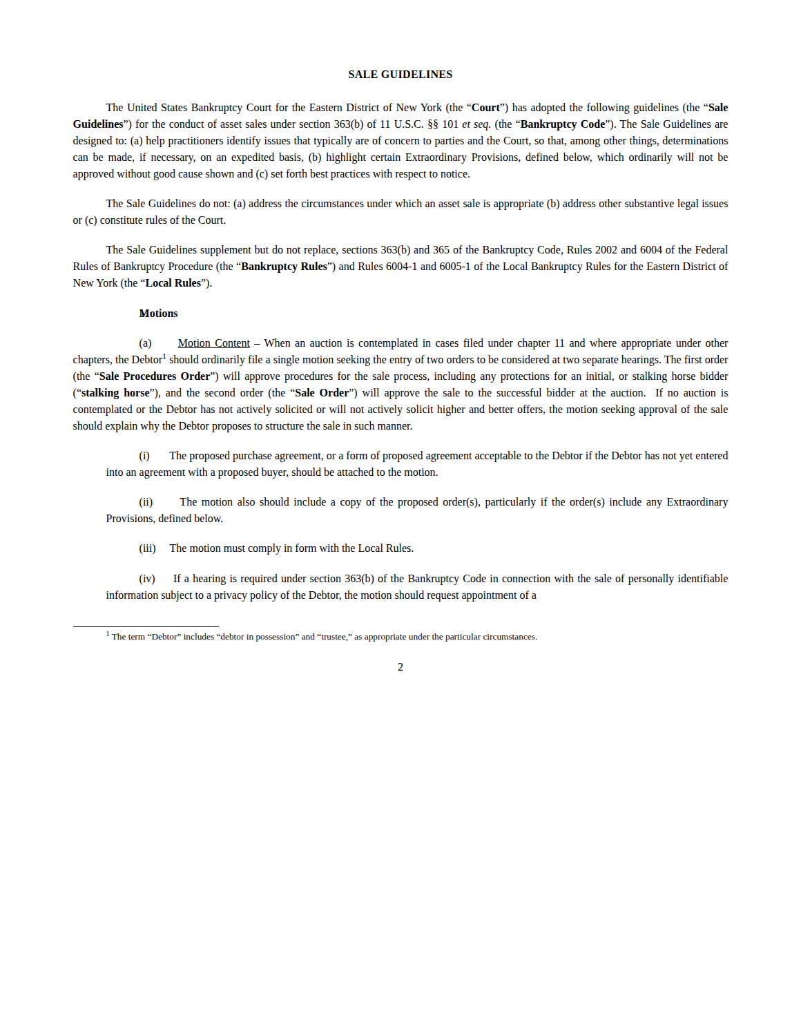SALE GUIDELINES
The United States Bankruptcy Court for the Eastern District of New York (the “Court”) has adopted the following guidelines (the “Sale Guidelines”) for the conduct of asset sales under section 363(b) of 11 U.S.C. §§ 101 et seq. (the “Bankruptcy Code”). The Sale Guidelines are designed to: (a) help practitioners identify issues that typically are of concern to parties and the Court, so that, among other things, determinations can be made, if necessary, on an expedited basis, (b) highlight certain Extraordinary Provisions, defined below, which ordinarily will not be approved without good cause shown and (c) set forth best practices with respect to notice.
The Sale Guidelines do not: (a) address the circumstances under which an asset sale is appropriate (b) address other substantive legal issues or (c) constitute rules of the Court.
The Sale Guidelines supplement but do not replace, sections 363(b) and 365 of the Bankruptcy Code, Rules 2002 and 6004 of the Federal Rules of Bankruptcy Procedure (the “Bankruptcy Rules”) and Rules 6004-1 and 6005-1 of the Local Bankruptcy Rules for the Eastern District of New York (the “Local Rules”).
1. Motions
(a) Motion Content – When an auction is contemplated in cases filed under chapter 11 and where appropriate under other chapters, the Debtor1 should ordinarily file a single motion seeking the entry of two orders to be considered at two separate hearings. The first order (the “Sale Procedures Order”) will approve procedures for the sale process, including any protections for an initial, or stalking horse bidder (“stalking horse”), and the second order (the “Sale Order”) will approve the sale to the successful bidder at the auction. If no auction is contemplated or the Debtor has not actively solicited or will not actively solicit higher and better offers, the motion seeking approval of the sale should explain why the Debtor proposes to structure the sale in such manner.
(i) The proposed purchase agreement, or a form of proposed agreement acceptable to the Debtor if the Debtor has not yet entered into an agreement with a proposed buyer, should be attached to the motion.
(ii) The motion also should include a copy of the proposed order(s), particularly if the order(s) include any Extraordinary Provisions, defined below.
(iii) The motion must comply in form with the Local Rules.
(iv) If a hearing is required under section 363(b) of the Bankruptcy Code in connection with the sale of personally identifiable information subject to a privacy policy of the Debtor, the motion should request appointment of a
1 The term “Debtor” includes “debtor in possession” and “trustee,” as appropriate under the particular circumstances.
2